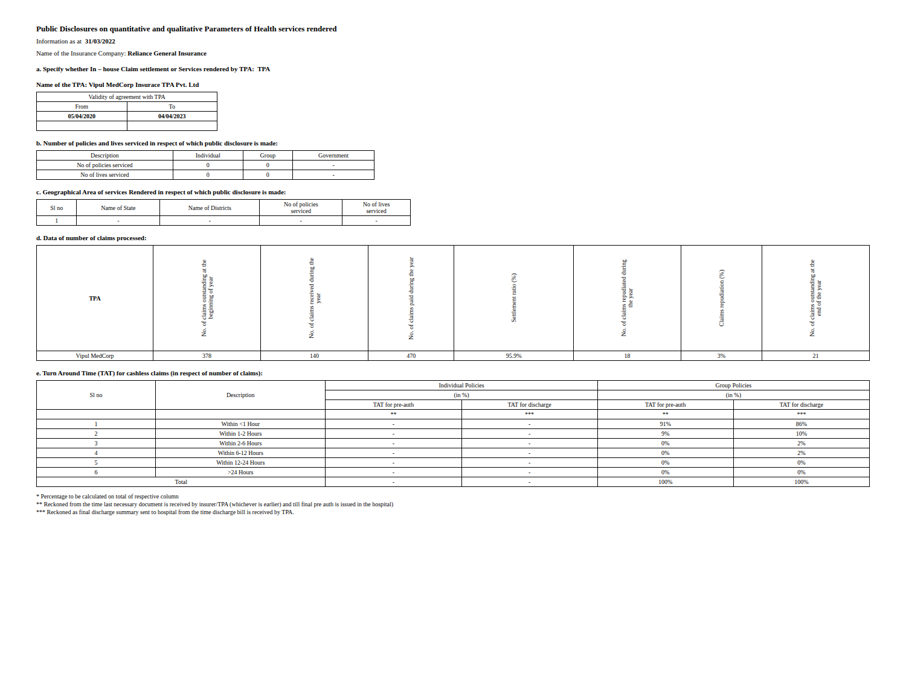Public Disclosures on quantitative and qualitative Parameters of Health services rendered
Information as at 31/03/2022
Name of the Insurance Company: Reliance General Insurance
a. Specify whether In – house Claim settlement or Services rendered by TPA: TPA
Name of the TPA: Vipul MedCorp Insurace TPA Pvt. Ltd
| Validity of agreement with TPA |
| From | To |
| 05/04/2020 | 04/04/2023 |
b. Number of policies and lives serviced in respect of which public disclosure is made:
| Description | Individual | Group | Government |
| No of policies serviced | 0 | 0 | - |
| No of lives serviced | 0 | 0 | - |
c. Geographical Area of services Rendered in respect of which public disclosure is made:
| Sl no | Name of State | Name of Districts | No of policies serviced | No of lives serviced |
| 1 | - | - | - | - |
d. Data of number of claims processed:
| TPA | No. of claims outstanding at the beginning of year | No. of claims received during the year | No. of claims paid during the year | Settlement ratio (%) | No. of claims repudiated during the year | Claims repudiation (%) | No. of claims outstanding at the end of the year |
| --- | --- | --- | --- | --- | --- | --- | --- |
| Vipul MedCorp | 378 | 140 | 470 | 95.9% | 18 | 3% | 21 |
e. Turn Around Time (TAT) for cashless claims (in respect of number of claims):
| Sl no | Description | Individual Policies | Group Policies |
| (in %) | (in %) |
| TAT for pre-auth | TAT for discharge | TAT for pre-auth | TAT for discharge |
| | | ** | *** | ** | *** |
| 1 | Within <1 Hour | - | - | 91% | 86% |
| 2 | Within 1-2 Hours | - | - | 9% | 10% |
| 3 | Within 2-6 Hours | - | - | 0% | 2% |
| 4 | Within 6-12 Hours | - | - | 0% | 2% |
| 5 | Within 12-24 Hours | - | - | 0% | 0% |
| 6 | >24 Hours | - | - | 0% | 0% |
| Total | - | - | 100% | 100% |
* Percentage to be calculated on total of respective column
** Reckoned from the time last necessary document is received by insurer/TPA (whichever is earlier) and till final pre auth is issued in the hospital)
*** Reckoned as final discharge summary sent to hospital from the time discharge bill is received by TPA.